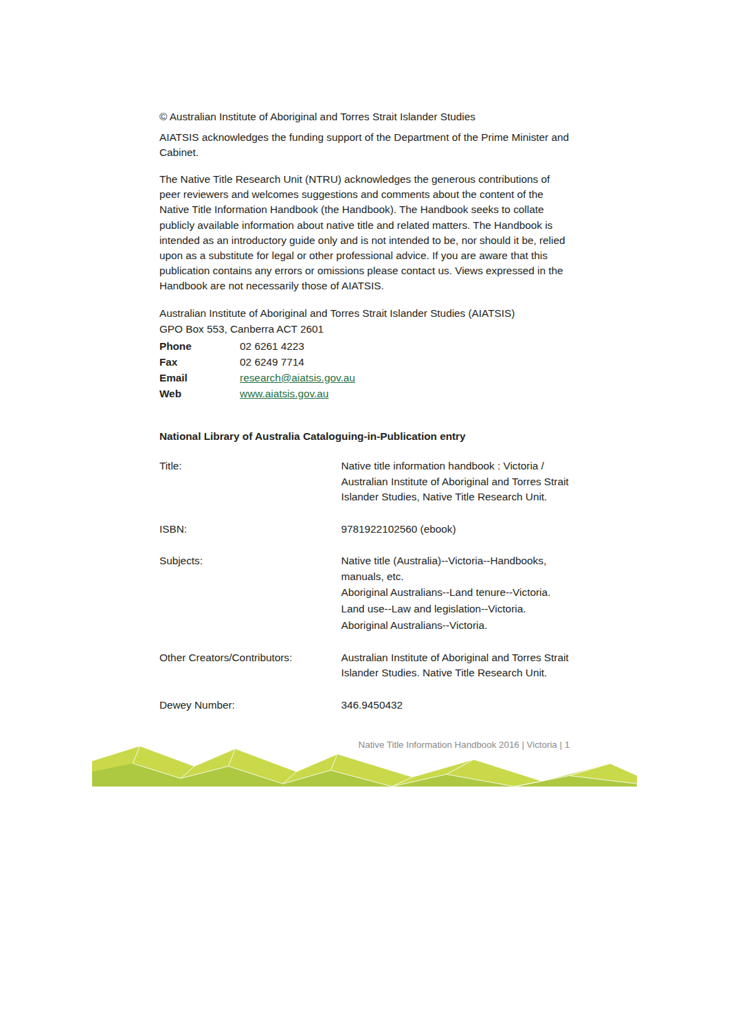© Australian Institute of Aboriginal and Torres Strait Islander Studies
AIATSIS acknowledges the funding support of the Department of the Prime Minister and Cabinet.
The Native Title Research Unit (NTRU) acknowledges the generous contributions of peer reviewers and welcomes suggestions and comments about the content of the Native Title Information Handbook (the Handbook). The Handbook seeks to collate publicly available information about native title and related matters. The Handbook is intended as an introductory guide only and is not intended to be, nor should it be, relied upon as a substitute for legal or other professional advice. If you are aware that this publication contains any errors or omissions please contact us. Views expressed in the Handbook are not necessarily those of AIATSIS.
Australian Institute of Aboriginal and Torres Strait Islander Studies (AIATSIS)
GPO Box 553, Canberra ACT 2601
Phone
02 6261 4223
Fax
02 6249 7714
Email
research@aiatsis.gov.au
Web
www.aiatsis.gov.au
National Library of Australia Cataloguing-in-Publication entry
| Title: | Native title information handbook : Victoria / Australian Institute of Aboriginal and Torres Strait Islander Studies, Native Title Research Unit. |
| ISBN: | 9781922102560 (ebook) |
| Subjects: | Native title (Australia)--Victoria--Handbooks, manuals, etc. Aboriginal Australians--Land tenure--Victoria. Land use--Law and legislation--Victoria. Aboriginal Australians--Victoria. |
| Other Creators/Contributors: | Australian Institute of Aboriginal and Torres Strait Islander Studies. Native Title Research Unit. |
| Dewey Number: | 346.9450432 |
Native Title Information Handbook 2016 | Victoria | 1